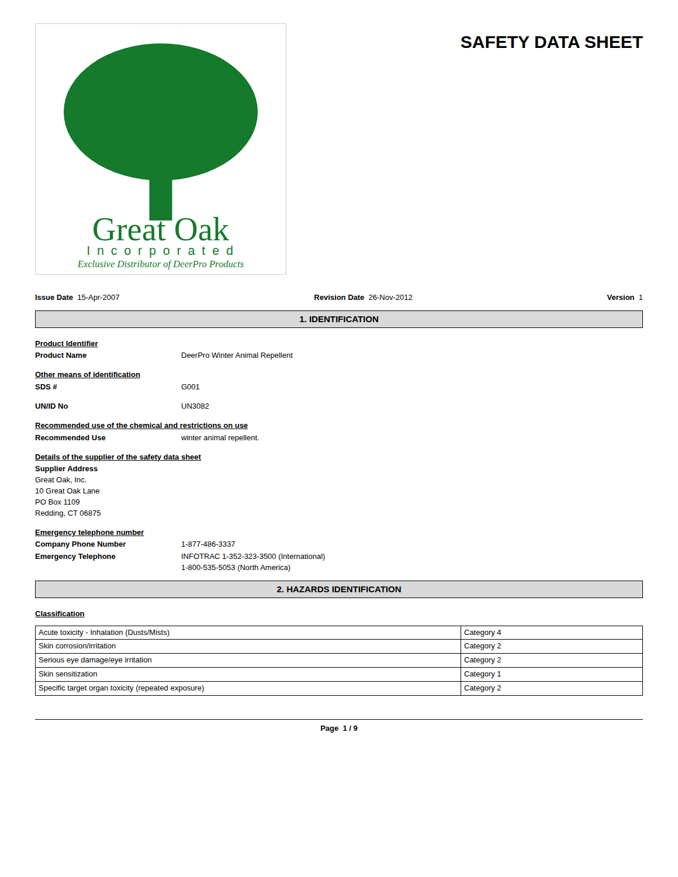SAFETY DATA SHEET
Issue Date 15-Apr-2007 Revision Date 26-Nov-2012 Version 1
1. IDENTIFICATION
Product Identifier
Product Name
DeerPro Winter Animal Repellent
Other means of identification
SDS #
G001
UN/ID No
UN3082
Recommended use of the chemical and restrictions on use
Recommended Use
winter animal repellent.
Details of the supplier of the safety data sheet
Supplier Address
Great Oak, Inc.
10 Great Oak Lane
PO Box 1109
Redding, CT 06875
Emergency telephone number
Company Phone Number
1-877-486-3337
Emergency Telephone
INFOTRAC 1-352-323-3500 (International)
1-800-535-5053 (North America)
2. HAZARDS IDENTIFICATION
Classification
| Acute toxicity - Inhalation (Dusts/Mists) | Category 4 |
| Skin corrosion/irritation | Category 2 |
| Serious eye damage/eye irritation | Category 2 |
| Skin sensitization | Category 1 |
| Specific target organ toxicity (repeated exposure) | Category 2 |
Page 1 / 9